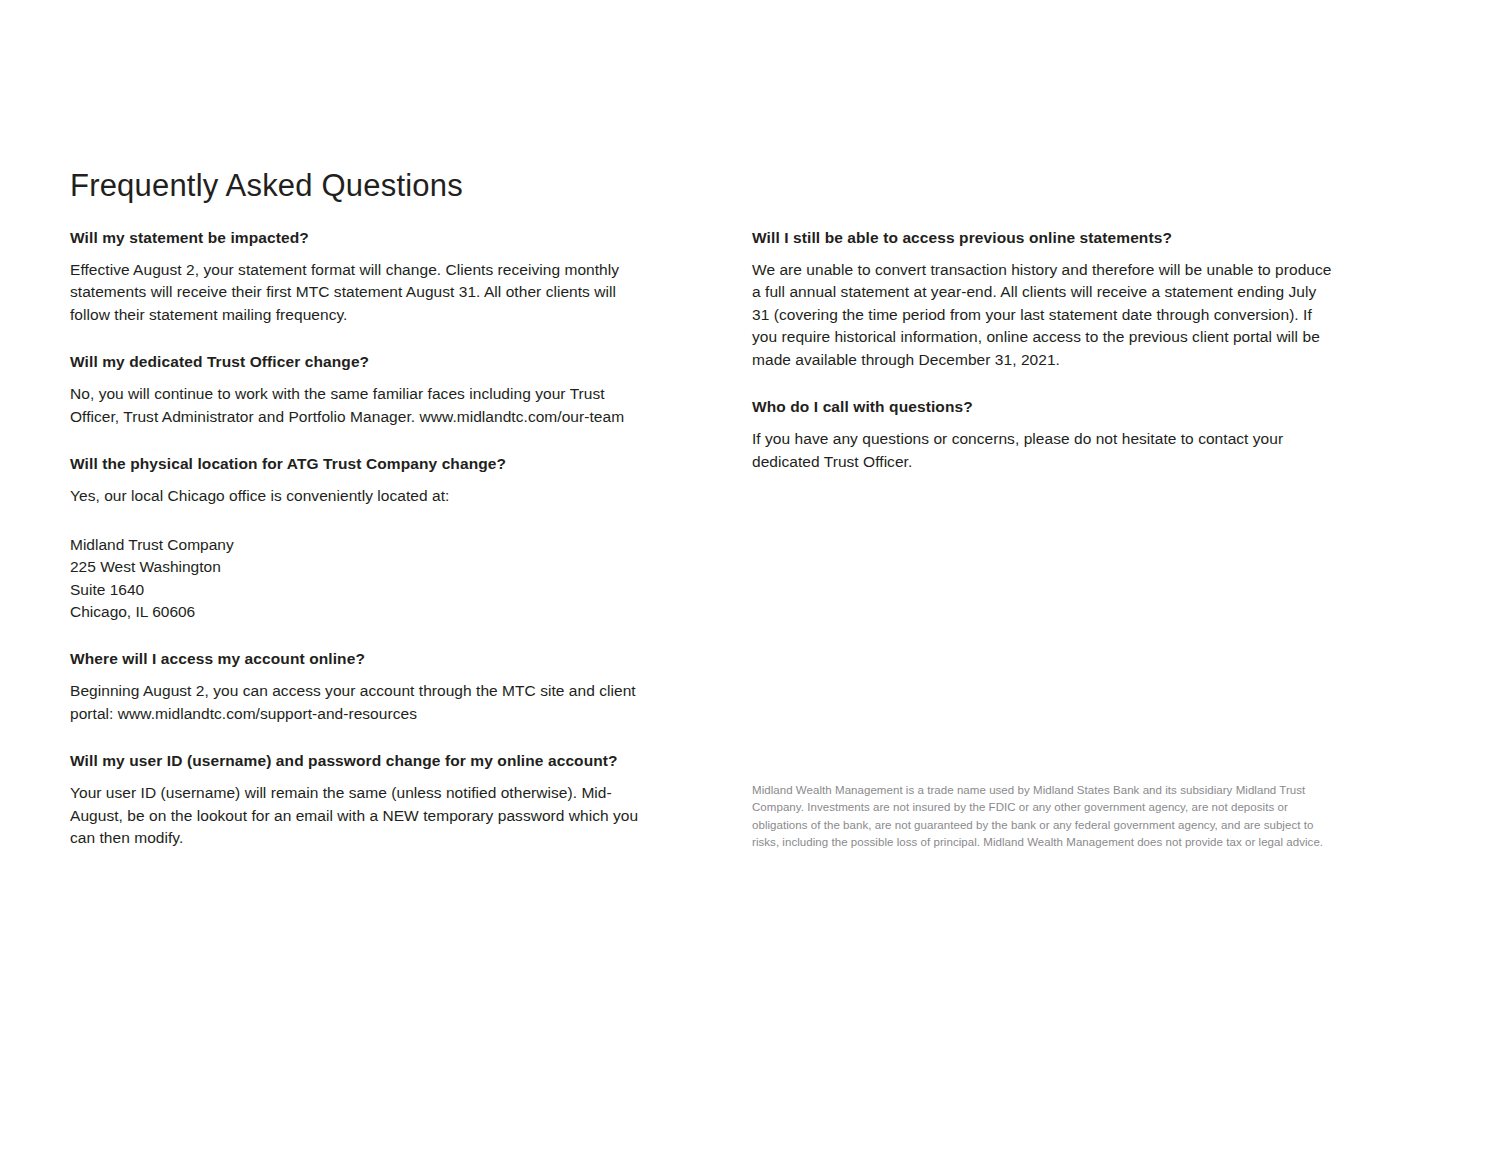Frequently Asked Questions
Will my statement be impacted?
Effective August 2, your statement format will change. Clients receiving monthly statements will receive their first MTC statement August 31. All other clients will follow their statement mailing frequency.
Will my dedicated Trust Officer change?
No, you will continue to work with the same familiar faces including your Trust Officer, Trust Administrator and Portfolio Manager. www.midlandtc.com/our-team
Will the physical location for ATG Trust Company change?
Yes, our local Chicago office is conveniently located at:
Midland Trust Company
225 West Washington
Suite 1640
Chicago, IL 60606
Where will I access my account online?
Beginning August 2, you can access your account through the MTC site and client portal: www.midlandtc.com/support-and-resources
Will my user ID (username) and password change for my online account?
Your user ID (username) will remain the same (unless notified otherwise). Mid-August, be on the lookout for an email with a NEW temporary password which you can then modify.
Will I still be able to access previous online statements?
We are unable to convert transaction history and therefore will be unable to produce a full annual statement at year-end. All clients will receive a statement ending July 31 (covering the time period from your last statement date through conversion). If you require historical information, online access to the previous client portal will be made available through December 31, 2021.
Who do I call with questions?
If you have any questions or concerns, please do not hesitate to contact your dedicated Trust Officer.
Midland Wealth Management is a trade name used by Midland States Bank and its subsidiary Midland Trust Company. Investments are not insured by the FDIC or any other government agency, are not deposits or obligations of the bank, are not guaranteed by the bank or any federal government agency, and are subject to risks, including the possible loss of principal. Midland Wealth Management does not provide tax or legal advice.